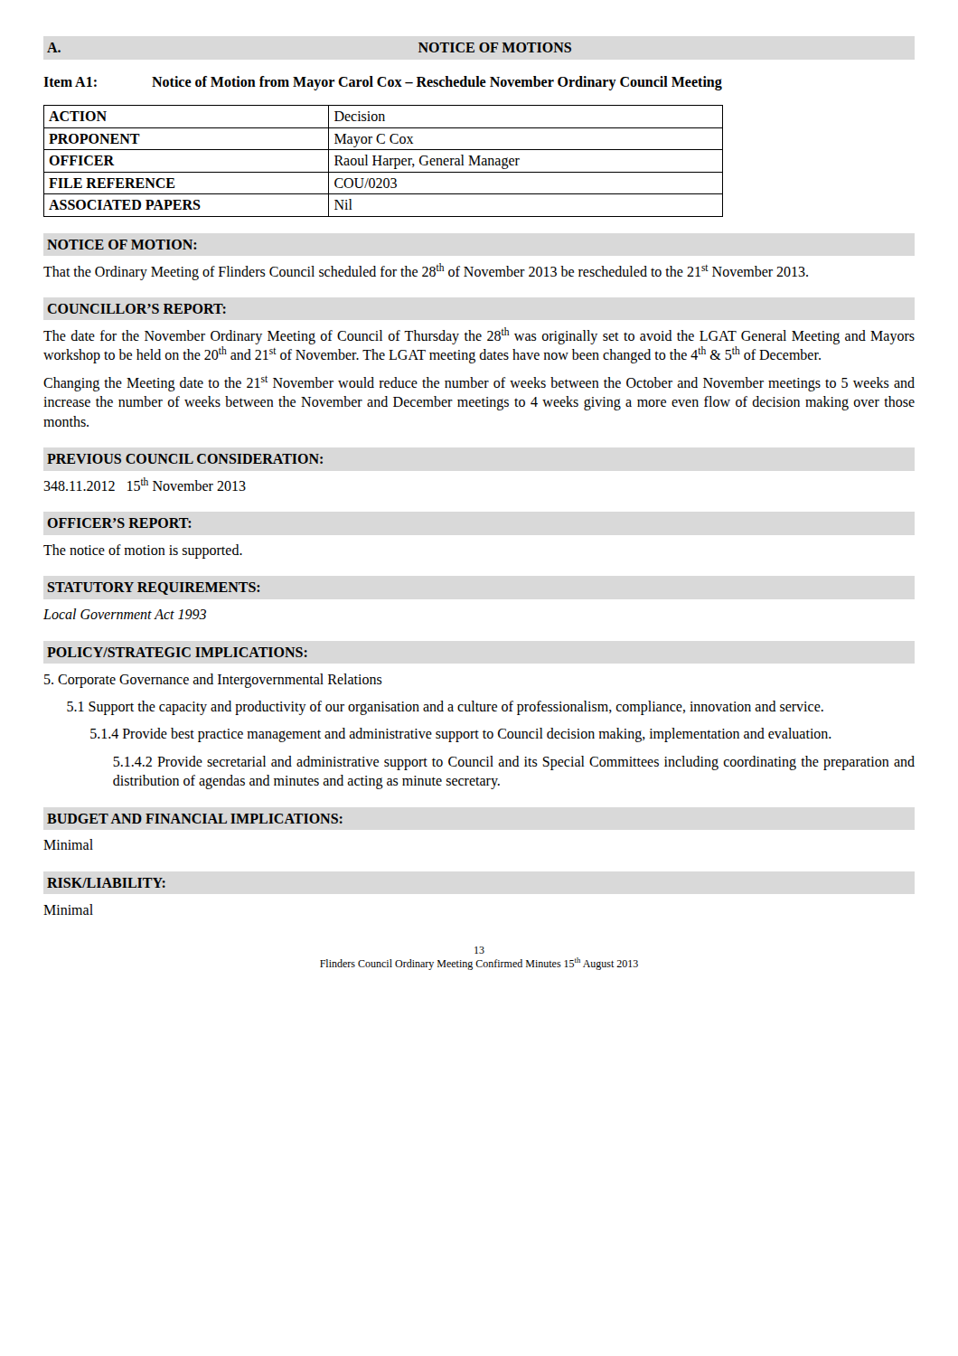A. NOTICE OF MOTIONS
Item A1: Notice of Motion from Mayor Carol Cox – Reschedule November Ordinary Council Meeting
| ACTION | Decision |
| PROPONENT | Mayor C Cox |
| OFFICER | Raoul Harper, General Manager |
| FILE REFERENCE | COU/0203 |
| ASSOCIATED PAPERS | Nil |
NOTICE OF MOTION:
That the Ordinary Meeting of Flinders Council scheduled for the 28th of November 2013 be rescheduled to the 21st November 2013.
COUNCILLOR’S REPORT:
The date for the November Ordinary Meeting of Council of Thursday the 28th was originally set to avoid the LGAT General Meeting and Mayors workshop to be held on the 20th and 21st of November. The LGAT meeting dates have now been changed to the 4th & 5th of December.
Changing the Meeting date to the 21st November would reduce the number of weeks between the October and November meetings to 5 weeks and increase the number of weeks between the November and December meetings to 4 weeks giving a more even flow of decision making over those months.
PREVIOUS COUNCIL CONSIDERATION:
348.11.2012 15th November 2013
OFFICER’S REPORT:
The notice of motion is supported.
STATUTORY REQUIREMENTS:
Local Government Act 1993
POLICY/STRATEGIC IMPLICATIONS:
5. Corporate Governance and Intergovernmental Relations
5.1 Support the capacity and productivity of our organisation and a culture of professionalism, compliance, innovation and service.
5.1.4 Provide best practice management and administrative support to Council decision making, implementation and evaluation.
5.1.4.2 Provide secretarial and administrative support to Council and its Special Committees including coordinating the preparation and distribution of agendas and minutes and acting as minute secretary.
BUDGET AND FINANCIAL IMPLICATIONS:
Minimal
RISK/LIABILITY:
Minimal
13
Flinders Council Ordinary Meeting Confirmed Minutes 15th August 2013